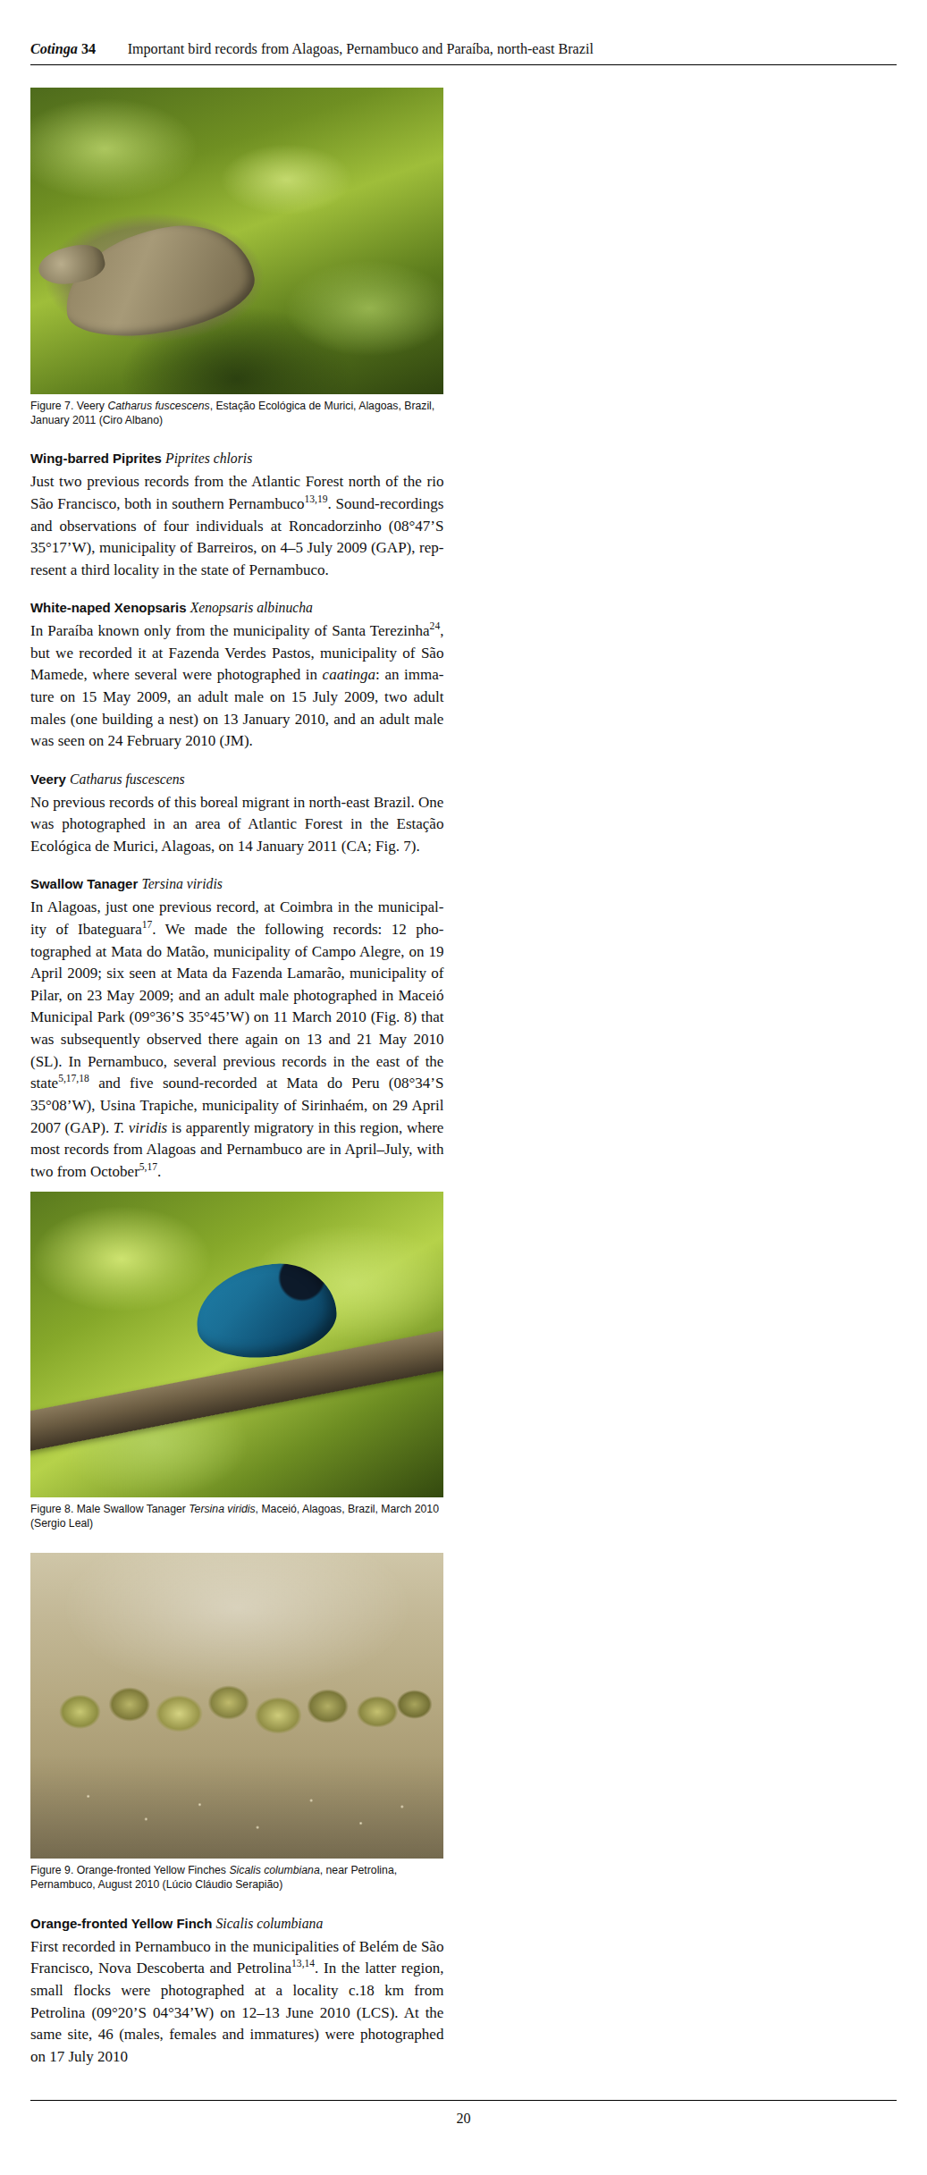Cotinga 34
Important bird records from Alagoas, Pernambuco and Paraíba, north-east Brazil
Figure 7. Veery Catharus fuscescens, Estação Ecológica de Murici, Alagoas, Brazil, January 2011 (Ciro Albano)
Wing-barred Piprites Piprites chloris
Just two previous records from the Atlantic Forest north of the rio São Francisco, both in southern Pernambuco13,19. Sound-recordings and observations of four individuals at Roncadorzinho (08°47’S 35°17’W), municipality of Barreiros, on 4–5 July 2009 (GAP), represent a third locality in the state of Pernambuco.
White-naped Xenopsaris Xenopsaris albinucha
In Paraíba known only from the municipality of Santa Terezinha24, but we recorded it at Fazenda Verdes Pastos, municipality of São Mamede, where several were photographed in caatinga: an immature on 15 May 2009, an adult male on 15 July 2009, two adult males (one building a nest) on 13 January 2010, and an adult male was seen on 24 February 2010 (JM).
Veery Catharus fuscescens
No previous records of this boreal migrant in north-east Brazil. One was photographed in an area of Atlantic Forest in the Estação Ecológica de Murici, Alagoas, on 14 January 2011 (CA; Fig. 7).
Swallow Tanager Tersina viridis
In Alagoas, just one previous record, at Coimbra in the municipality of Ibateguara17. We made the following records: 12 photographed at Mata do Matão, municipality of Campo Alegre, on 19 April 2009; six seen at Mata da Fazenda Lamarão, municipality of Pilar, on 23 May 2009; and an adult male photographed in Maceió Municipal Park (09°36’S 35°45’W) on 11 March 2010 (Fig. 8) that was subsequently observed there again on 13 and 21 May 2010 (SL). In Pernambuco, several previous records in the east of the state5,17,18 and five sound-recorded at Mata do Peru (08°34’S 35°08’W), Usina Trapiche, municipality of Sirinhaém, on 29 April 2007 (GAP). T. viridis is apparently migratory in this region, where most records from Alagoas and Pernambuco are in April–July, with two from October5,17.
Figure 8. Male Swallow Tanager Tersina viridis, Maceió, Alagoas, Brazil, March 2010 (Sergio Leal)
Figure 9. Orange-fronted Yellow Finches Sicalis columbiana, near Petrolina, Pernambuco, August 2010 (Lúcio Cláudio Serapião)
Orange-fronted Yellow Finch Sicalis columbiana
First recorded in Pernambuco in the municipalities of Belém de São Francisco, Nova Descoberta and Petrolina13,14. In the latter region, small flocks were photographed at a locality c.18 km from Petrolina (09°20’S 04°34’W) on 12–13 June 2010 (LCS). At the same site, 46 (males, females and immatures) were photographed on 17 July 2010
20